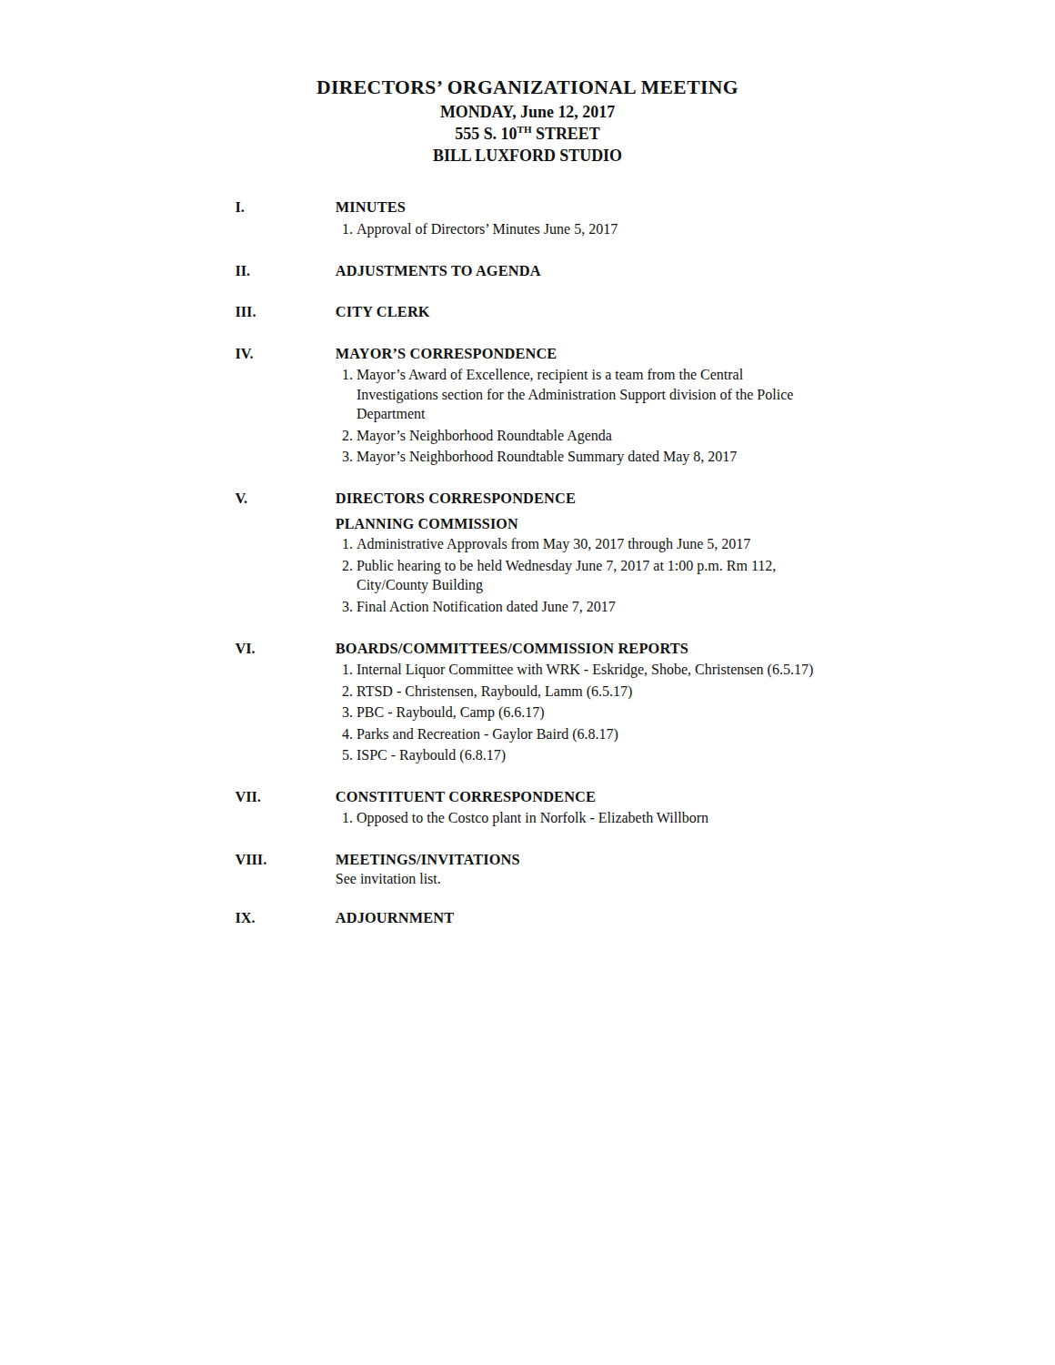DIRECTORS’ ORGANIZATIONAL MEETING
MONDAY, June 12, 2017
555 S. 10TH STREET
BILL LUXFORD STUDIO
I.
MINUTES
Approval of Directors’ Minutes June 5, 2017
II.
ADJUSTMENTS TO AGENDA
III.
CITY CLERK
IV.
MAYOR’S CORRESPONDENCE
Mayor’s Award of Excellence, recipient is a team from the Central Investigations section for the Administration Support division of the Police Department
Mayor’s Neighborhood Roundtable Agenda
Mayor’s Neighborhood Roundtable Summary dated May 8, 2017
V.
DIRECTORS CORRESPONDENCE
PLANNING COMMISSION
Administrative Approvals from May 30, 2017 through June 5, 2017
Public hearing to be held Wednesday June 7, 2017 at 1:00 p.m. Rm 112, City/County Building
Final Action Notification dated June 7, 2017
VI.
BOARDS/COMMITTEES/COMMISSION REPORTS
Internal Liquor Committee with WRK - Eskridge, Shobe, Christensen (6.5.17)
RTSD - Christensen, Raybould, Lamm (6.5.17)
PBC - Raybould, Camp (6.6.17)
Parks and Recreation - Gaylor Baird (6.8.17)
ISPC - Raybould (6.8.17)
VII.
CONSTITUENT CORRESPONDENCE
Opposed to the Costco plant in Norfolk - Elizabeth Willborn
VIII.
MEETINGS/INVITATIONS
See invitation list.
IX.
ADJOURNMENT